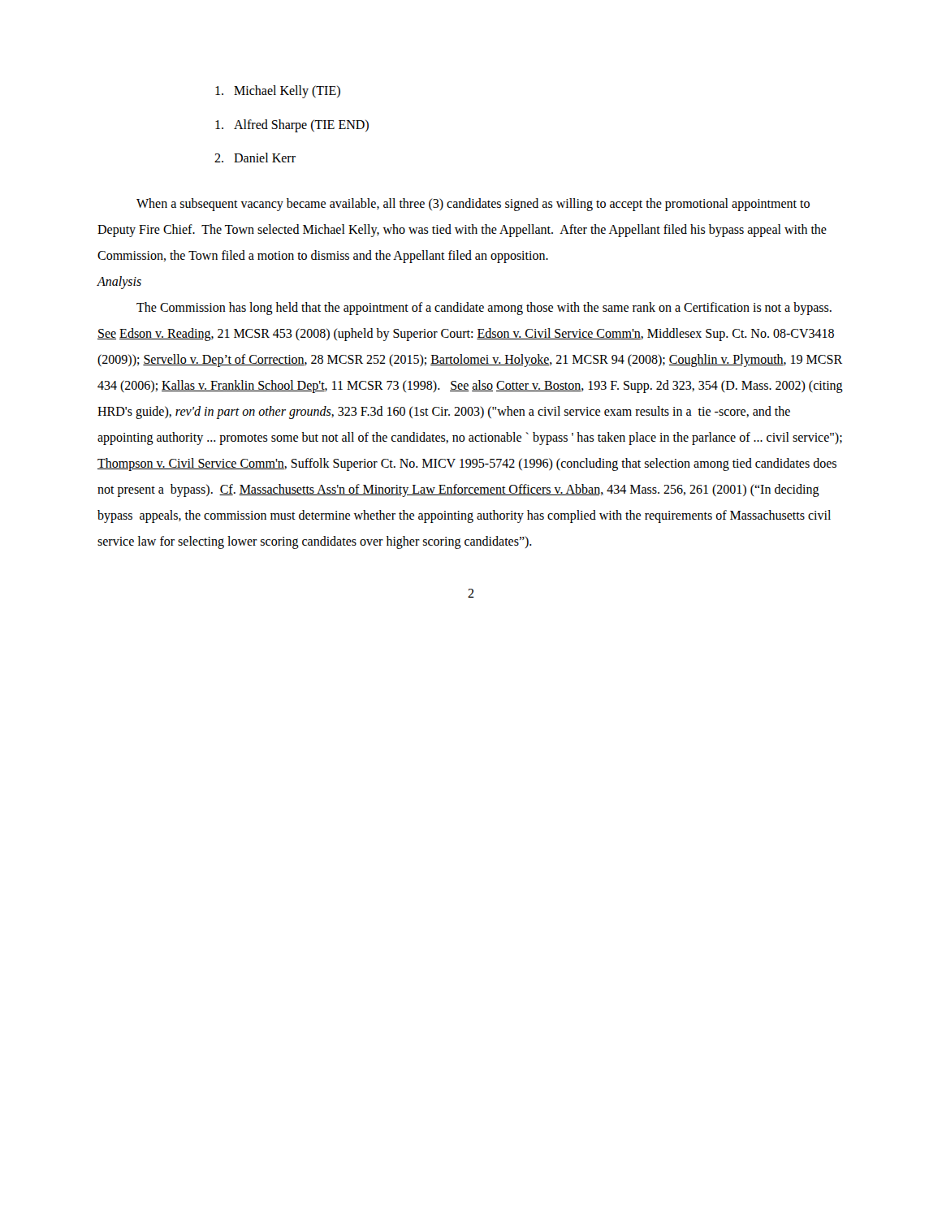1. Michael Kelly (TIE)
1. Alfred Sharpe (TIE END)
2. Daniel Kerr
When a subsequent vacancy became available, all three (3) candidates signed as willing to accept the promotional appointment to Deputy Fire Chief. The Town selected Michael Kelly, who was tied with the Appellant. After the Appellant filed his bypass appeal with the Commission, the Town filed a motion to dismiss and the Appellant filed an opposition.
Analysis
The Commission has long held that the appointment of a candidate among those with the same rank on a Certification is not a bypass. See Edson v. Reading, 21 MCSR 453 (2008) (upheld by Superior Court: Edson v. Civil Service Comm'n, Middlesex Sup. Ct. No. 08-CV3418 (2009)); Servello v. Dep’t of Correction, 28 MCSR 252 (2015); Bartolomei v. Holyoke, 21 MCSR 94 (2008); Coughlin v. Plymouth, 19 MCSR 434 (2006); Kallas v. Franklin School Dep't, 11 MCSR 73 (1998). See also Cotter v. Boston, 193 F. Supp. 2d 323, 354 (D. Mass. 2002) (citing HRD's guide), rev'd in part on other grounds, 323 F.3d 160 (1st Cir. 2003) ("when a civil service exam results in a tie -score, and the appointing authority ... promotes some but not all of the candidates, no actionable ` bypass ' has taken place in the parlance of ... civil service"); Thompson v. Civil Service Comm'n, Suffolk Superior Ct. No. MICV 1995-5742 (1996) (concluding that selection among tied candidates does not present a bypass). Cf. Massachusetts Ass'n of Minority Law Enforcement Officers v. Abban, 434 Mass. 256, 261 (2001) (“In deciding bypass appeals, the commission must determine whether the appointing authority has complied with the requirements of Massachusetts civil service law for selecting lower scoring candidates over higher scoring candidates”).
2